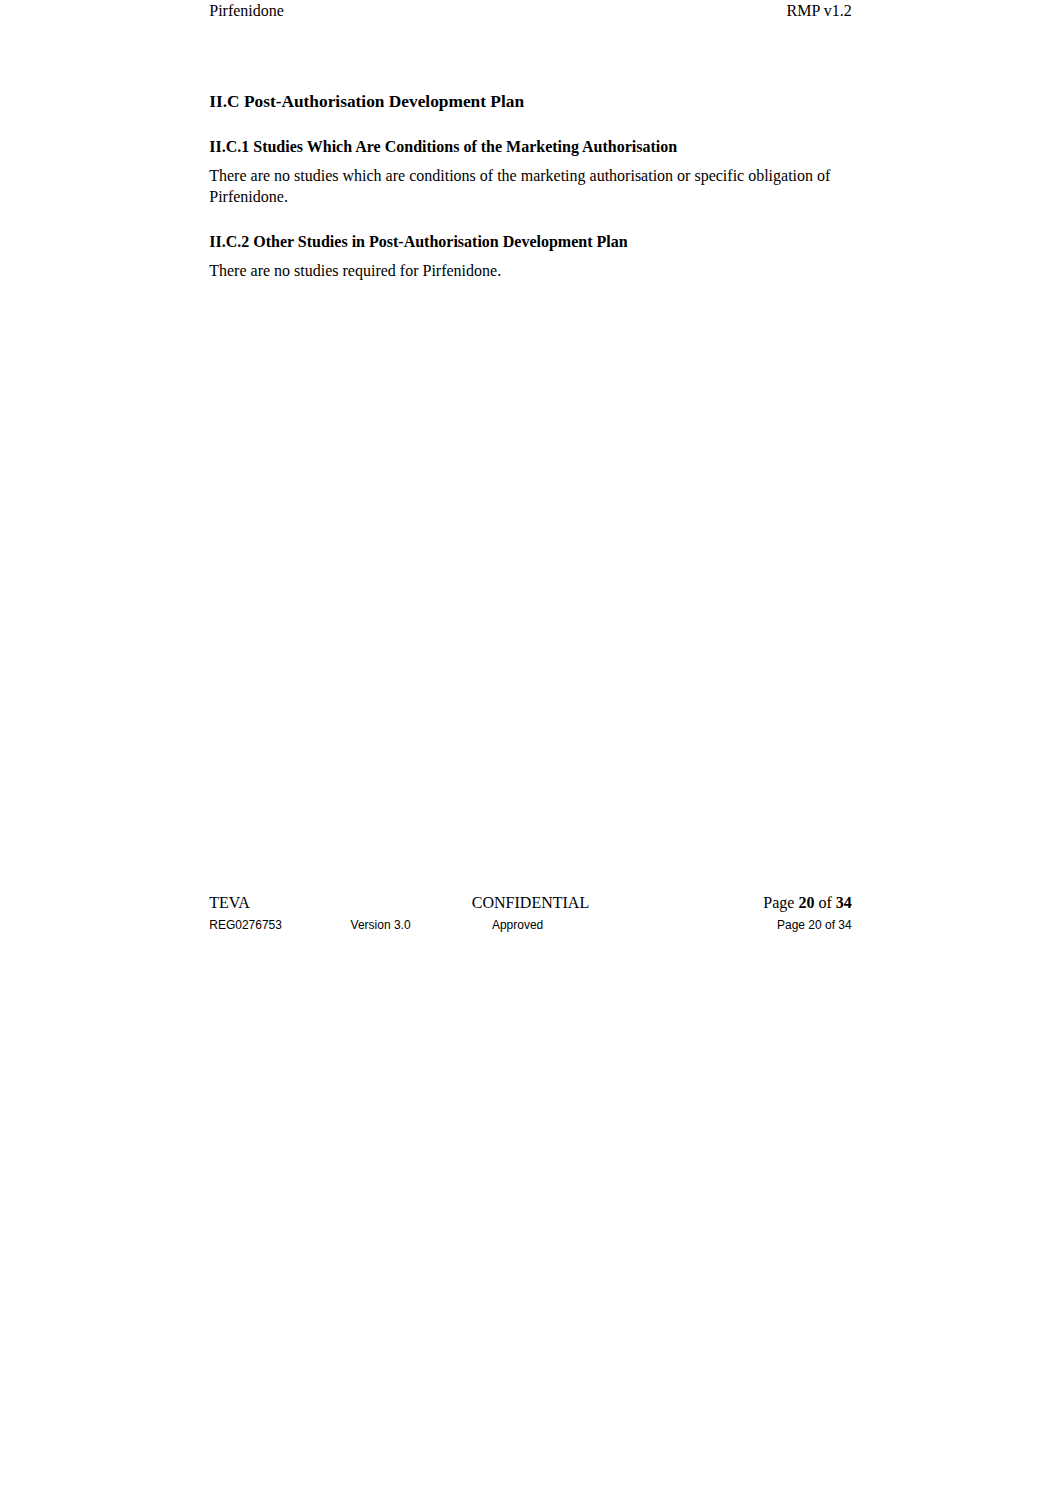Pirfenidone
RMP v1.2
II.C Post-Authorisation Development Plan
II.C.1 Studies Which Are Conditions of the Marketing Authorisation
There are no studies which are conditions of the marketing authorisation or specific obligation of Pirfenidone.
II.C.2 Other Studies in Post-Authorisation Development Plan
There are no studies required for Pirfenidone.
TEVA
CONFIDENTIAL
Page 20 of 34
REG0276753 Version 3.0 Approved Page 20 of 34